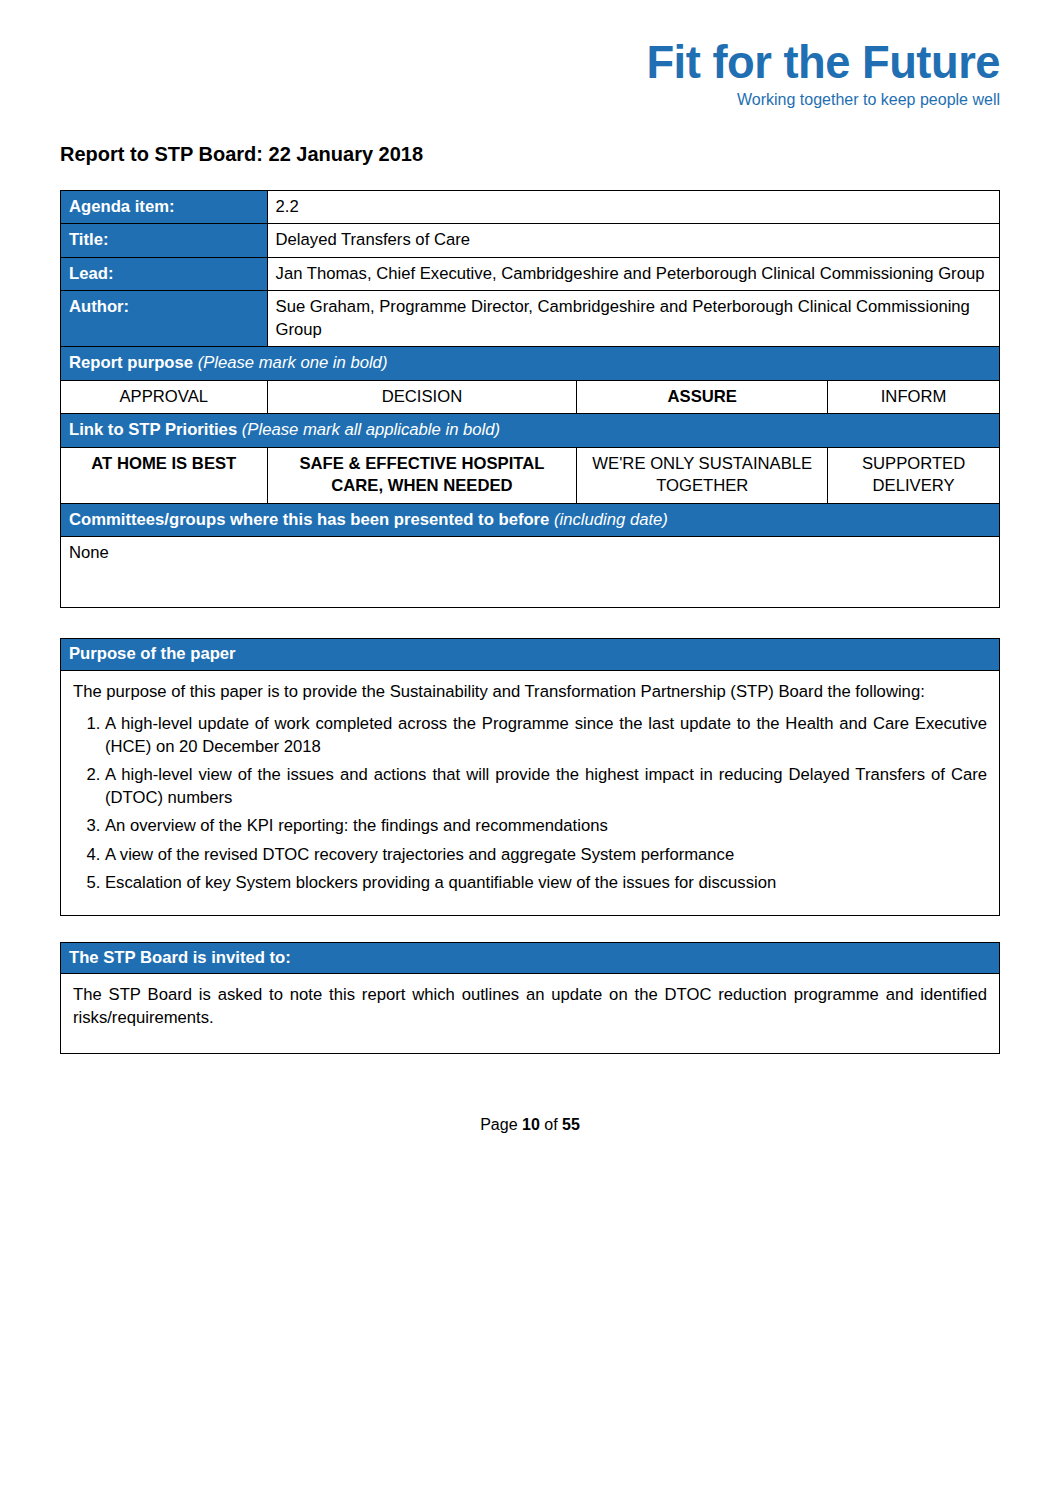Fit for the Future
Working together to keep people well
Report to STP Board: 22 January 2018
| Agenda item: | 2.2 |
| Title: | Delayed Transfers of Care |
| Lead: | Jan Thomas, Chief Executive, Cambridgeshire and Peterborough Clinical Commissioning Group |
| Author: | Sue Graham, Programme Director, Cambridgeshire and Peterborough Clinical Commissioning Group |
| Report purpose (Please mark one in bold) |
| APPROVAL | DECISION | ASSURE | INFORM |
| Link to STP Priorities (Please mark all applicable in bold) |
| AT HOME IS BEST | SAFE & EFFECTIVE HOSPITAL CARE, WHEN NEEDED | WE'RE ONLY SUSTAINABLE TOGETHER | SUPPORTED DELIVERY |
| Committees/groups where this has been presented to before (including date) |
| None |
Purpose of the paper
The purpose of this paper is to provide the Sustainability and Transformation Partnership (STP) Board the following:
A high-level update of work completed across the Programme since the last update to the Health and Care Executive (HCE) on 20 December 2018
A high-level view of the issues and actions that will provide the highest impact in reducing Delayed Transfers of Care (DTOC) numbers
An overview of the KPI reporting: the findings and recommendations
A view of the revised DTOC recovery trajectories and aggregate System performance
Escalation of key System blockers providing a quantifiable view of the issues for discussion
The STP Board is invited to:
The STP Board is asked to note this report which outlines an update on the DTOC reduction programme and identified risks/requirements.
Page 10 of 55